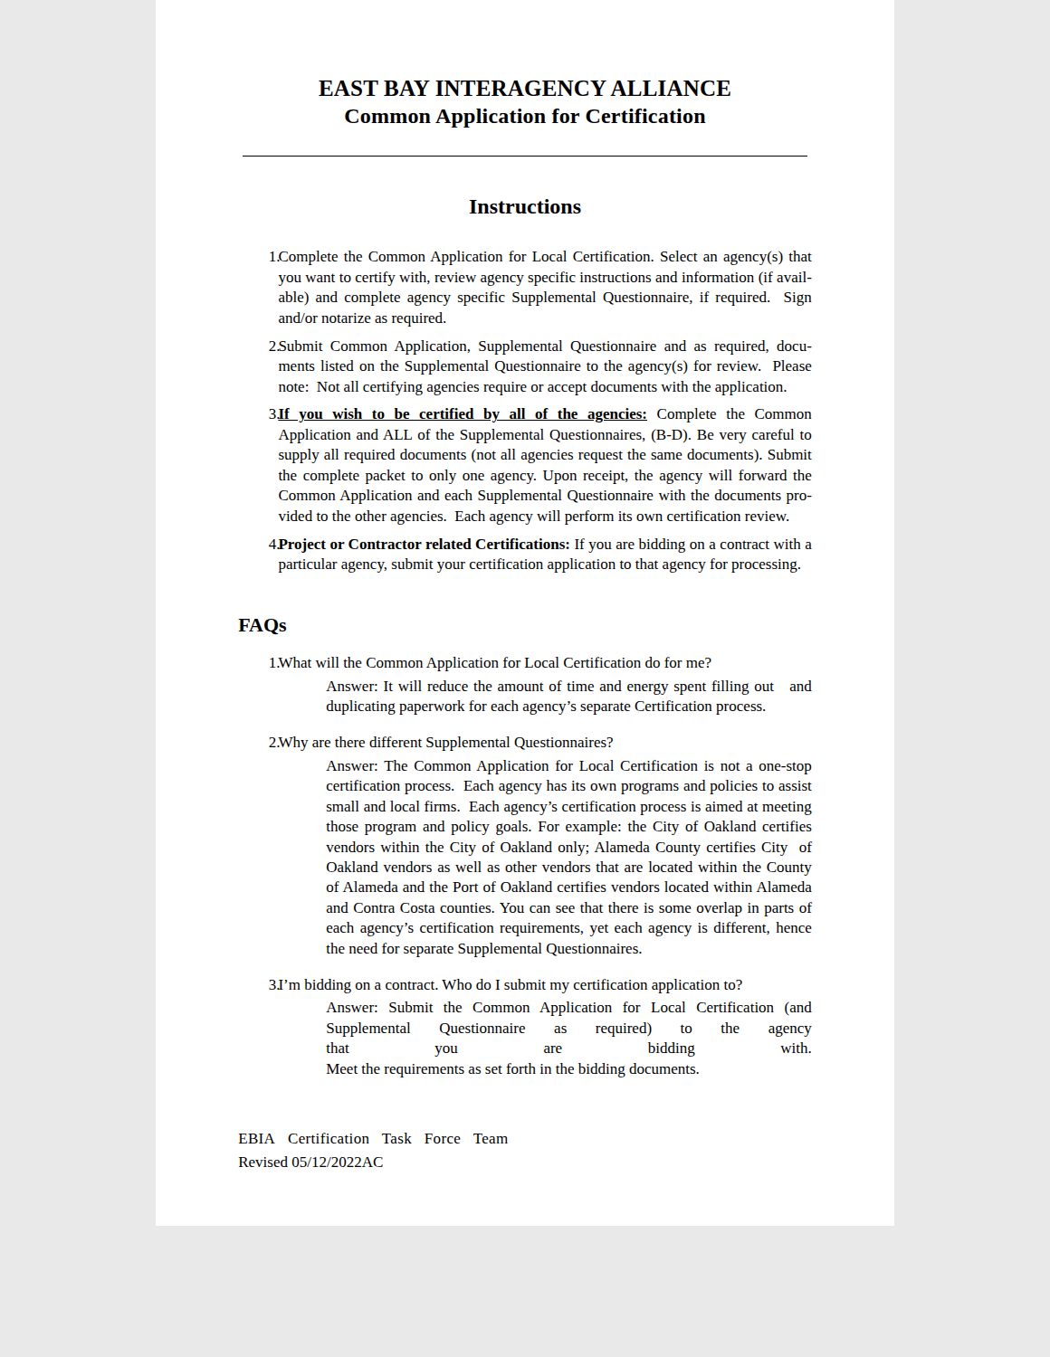EAST BAY INTERAGENCY ALLIANCE Common Application for Certification
Instructions
1. Complete the Common Application for Local Certification. Select an agency(s) that you want to certify with, review agency specific instructions and information (if available) and complete agency specific Supplemental Questionnaire, if required. Sign and/or notarize as required.
2. Submit Common Application, Supplemental Questionnaire and as required, documents listed on the Supplemental Questionnaire to the agency(s) for review. Please note: Not all certifying agencies require or accept documents with the application.
3. If you wish to be certified by all of the agencies: Complete the Common Application and ALL of the Supplemental Questionnaires, (B-D). Be very careful to supply all required documents (not all agencies request the same documents). Submit the complete packet to only one agency. Upon receipt, the agency will forward the Common Application and each Supplemental Questionnaire with the documents provided to the other agencies. Each agency will perform its own certification review.
4. Project or Contractor related Certifications: If you are bidding on a contract with a particular agency, submit your certification application to that agency for processing.
FAQs
1.
What will the Common Application for Local Certification do for me?
Answer: It will reduce the amount of time and energy spent filling out and duplicating paperwork for each agency’s separate Certification process.
2.
Why are there different Supplemental Questionnaires?
Answer: The Common Application for Local Certification is not a one-stop certification process. Each agency has its own programs and policies to assist small and local firms. Each agency’s certification process is aimed at meeting those program and policy goals. For example: the City of Oakland certifies vendors within the City of Oakland only; Alameda County certifies City of Oakland vendors as well as other vendors that are located within the County of Alameda and the Port of Oakland certifies vendors located within Alameda and Contra Costa counties. You can see that there is some overlap in parts of each agency’s certification requirements, yet each agency is different, hence the need for separate Supplemental Questionnaires.
3.
I’m bidding on a contract. Who do I submit my certification application to?
Answer: Submit the Common Application for Local Certification (and Supplemental Questionnaire as required) to the agency that you are bidding with. Meet the requirements as set forth in the bidding documents.
EBIA Certification Task Force Team
Revised 05/12/2022AC